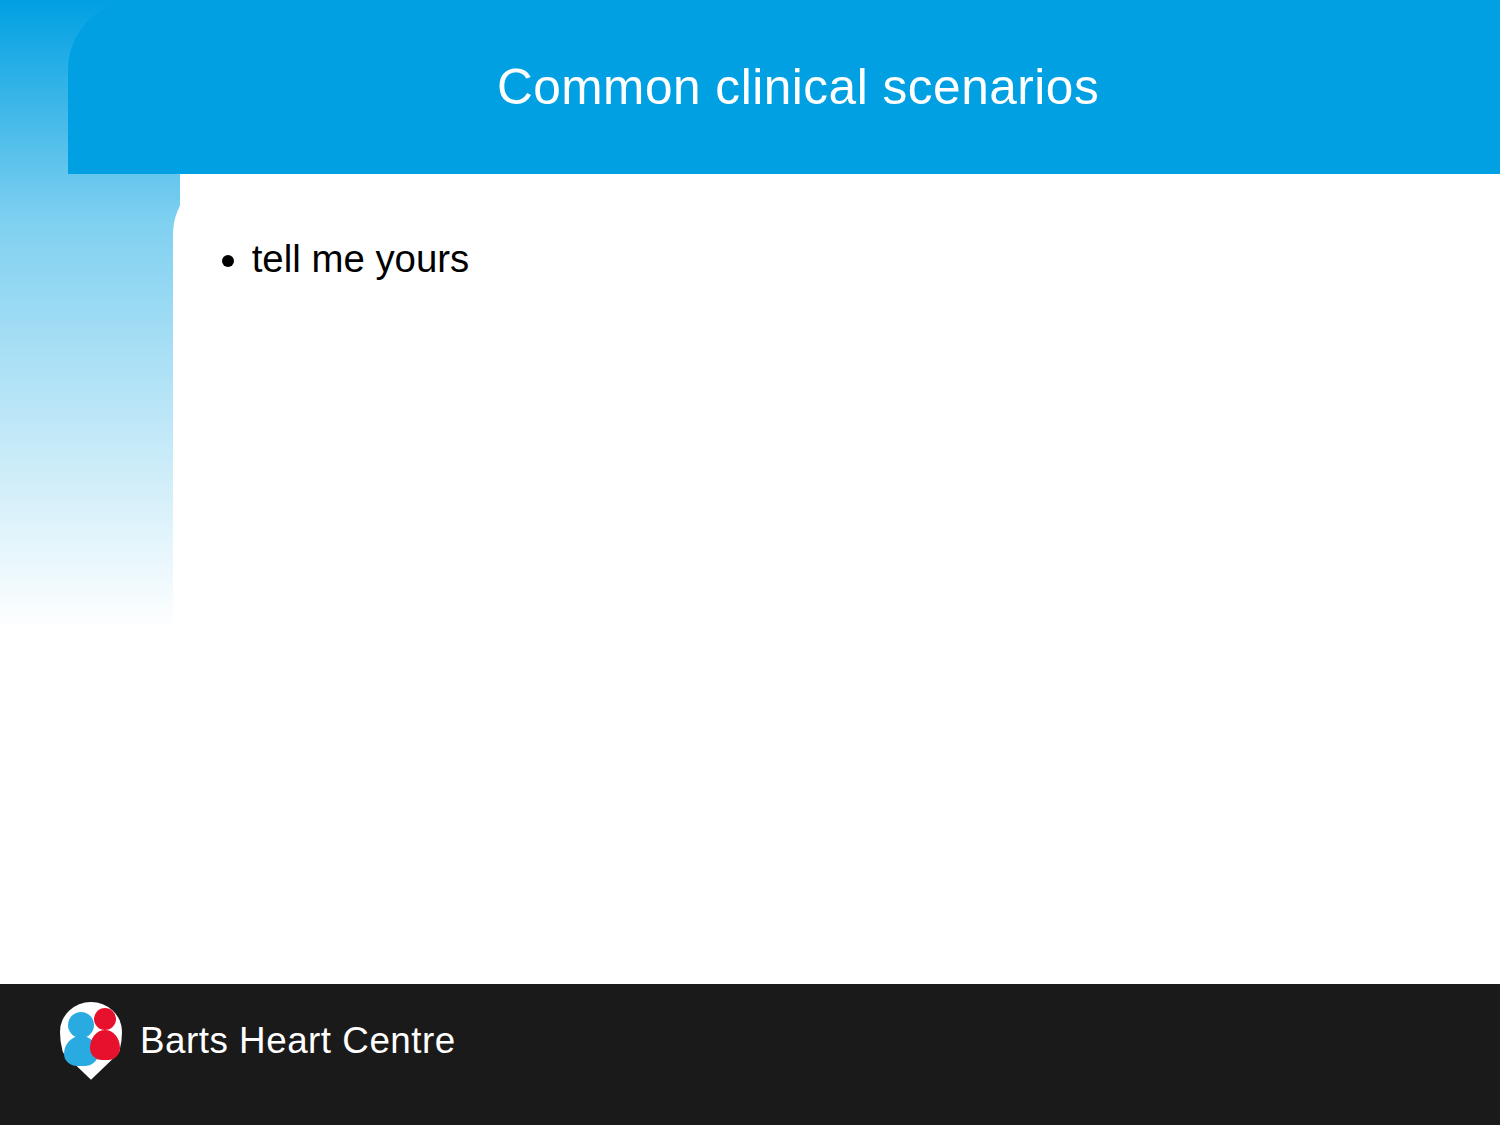Common clinical scenarios
tell me yours
Barts Heart Centre